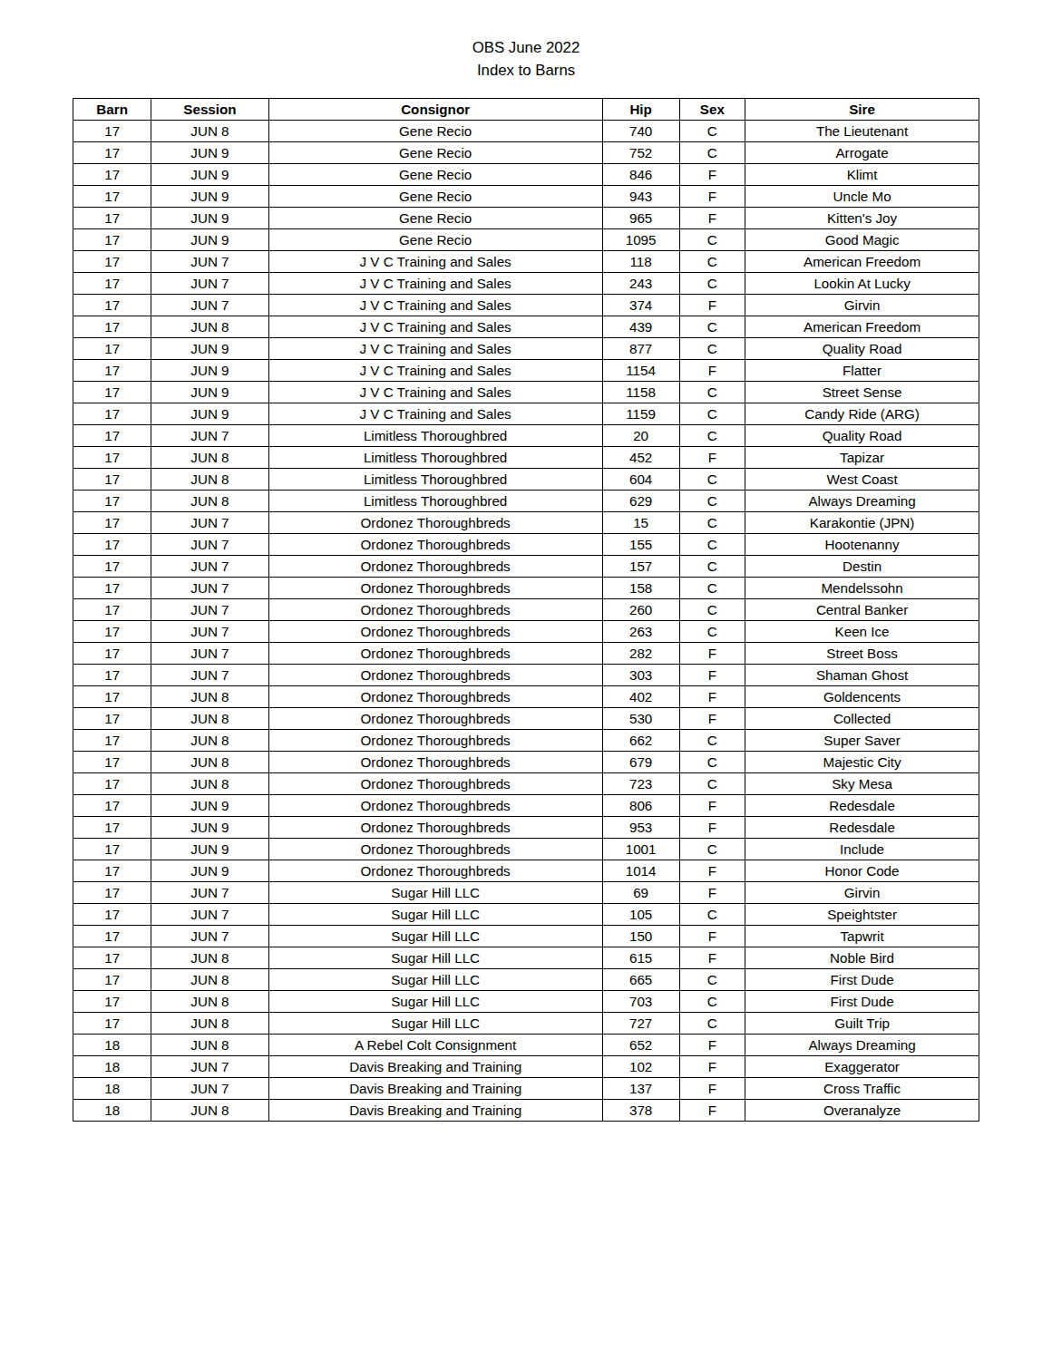OBS June 2022
Index to Barns
| Barn | Session | Consignor | Hip | Sex | Sire |
| --- | --- | --- | --- | --- | --- |
| 17 | JUN 8 | Gene Recio | 740 | C | The Lieutenant |
| 17 | JUN 9 | Gene Recio | 752 | C | Arrogate |
| 17 | JUN 9 | Gene Recio | 846 | F | Klimt |
| 17 | JUN 9 | Gene Recio | 943 | F | Uncle Mo |
| 17 | JUN 9 | Gene Recio | 965 | F | Kitten's Joy |
| 17 | JUN 9 | Gene Recio | 1095 | C | Good Magic |
| 17 | JUN 7 | J V C Training and Sales | 118 | C | American Freedom |
| 17 | JUN 7 | J V C Training and Sales | 243 | C | Lookin At Lucky |
| 17 | JUN 7 | J V C Training and Sales | 374 | F | Girvin |
| 17 | JUN 8 | J V C Training and Sales | 439 | C | American Freedom |
| 17 | JUN 9 | J V C Training and Sales | 877 | C | Quality Road |
| 17 | JUN 9 | J V C Training and Sales | 1154 | F | Flatter |
| 17 | JUN 9 | J V C Training and Sales | 1158 | C | Street Sense |
| 17 | JUN 9 | J V C Training and Sales | 1159 | C | Candy Ride (ARG) |
| 17 | JUN 7 | Limitless Thoroughbred | 20 | C | Quality Road |
| 17 | JUN 8 | Limitless Thoroughbred | 452 | F | Tapizar |
| 17 | JUN 8 | Limitless Thoroughbred | 604 | C | West Coast |
| 17 | JUN 8 | Limitless Thoroughbred | 629 | C | Always Dreaming |
| 17 | JUN 7 | Ordonez Thoroughbreds | 15 | C | Karakontie (JPN) |
| 17 | JUN 7 | Ordonez Thoroughbreds | 155 | C | Hootenanny |
| 17 | JUN 7 | Ordonez Thoroughbreds | 157 | C | Destin |
| 17 | JUN 7 | Ordonez Thoroughbreds | 158 | C | Mendelssohn |
| 17 | JUN 7 | Ordonez Thoroughbreds | 260 | C | Central Banker |
| 17 | JUN 7 | Ordonez Thoroughbreds | 263 | C | Keen Ice |
| 17 | JUN 7 | Ordonez Thoroughbreds | 282 | F | Street Boss |
| 17 | JUN 7 | Ordonez Thoroughbreds | 303 | F | Shaman Ghost |
| 17 | JUN 8 | Ordonez Thoroughbreds | 402 | F | Goldencents |
| 17 | JUN 8 | Ordonez Thoroughbreds | 530 | F | Collected |
| 17 | JUN 8 | Ordonez Thoroughbreds | 662 | C | Super Saver |
| 17 | JUN 8 | Ordonez Thoroughbreds | 679 | C | Majestic City |
| 17 | JUN 8 | Ordonez Thoroughbreds | 723 | C | Sky Mesa |
| 17 | JUN 9 | Ordonez Thoroughbreds | 806 | F | Redesdale |
| 17 | JUN 9 | Ordonez Thoroughbreds | 953 | F | Redesdale |
| 17 | JUN 9 | Ordonez Thoroughbreds | 1001 | C | Include |
| 17 | JUN 9 | Ordonez Thoroughbreds | 1014 | F | Honor Code |
| 17 | JUN 7 | Sugar Hill LLC | 69 | F | Girvin |
| 17 | JUN 7 | Sugar Hill LLC | 105 | C | Speightster |
| 17 | JUN 7 | Sugar Hill LLC | 150 | F | Tapwrit |
| 17 | JUN 8 | Sugar Hill LLC | 615 | F | Noble Bird |
| 17 | JUN 8 | Sugar Hill LLC | 665 | C | First Dude |
| 17 | JUN 8 | Sugar Hill LLC | 703 | C | First Dude |
| 17 | JUN 8 | Sugar Hill LLC | 727 | C | Guilt Trip |
| 18 | JUN 8 | A Rebel Colt Consignment | 652 | F | Always Dreaming |
| 18 | JUN 7 | Davis Breaking and Training | 102 | F | Exaggerator |
| 18 | JUN 7 | Davis Breaking and Training | 137 | F | Cross Traffic |
| 18 | JUN 8 | Davis Breaking and Training | 378 | F | Overanalyze |